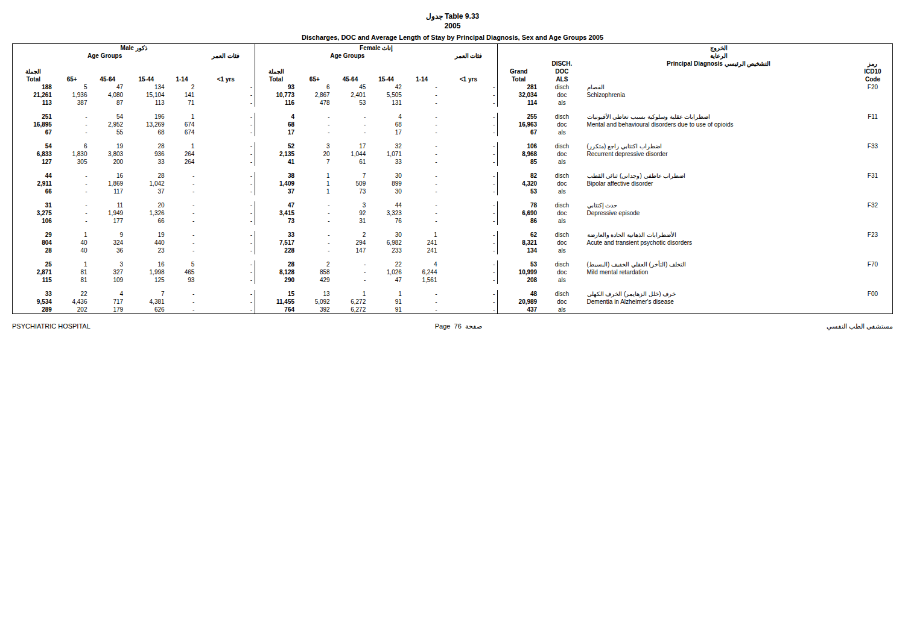جدول Table 9.33
2005
Discharges, DOC and Average Length of Stay by Principal Diagnosis, Sex and Age Groups 2005
| Male ذكور | Female إناث | | | الخروج | |
| --- | --- | --- | --- | --- | --- |
| Age Groups | فئات العمر | Age Groups | فئات العمر | | | الرعاية | |
| | | | | | | | | | | | | | DISCH. | Principal Diagnosis التشخيص الرئيسي | رمز |
| الجملة | | | | | | الجملة | | | | | | Grand | DOC | | ICD10 |
| Total | 65+ | 45-64 | 15-44 | 1-14 | <1 yrs | Total | 65+ | 45-64 | 15-44 | 1-14 | <1 yrs | Total | ALS | | Code |
| 188 | 5 | 47 | 134 | 2 | - | 93 | 6 | 45 | 42 | - | - | 281 | disch | الفصام | F20 |
| 21,261 | 1,936 | 4,080 | 15,104 | 141 | - | 10,773 | 2,867 | 2,401 | 5,505 | - | - | 32,034 | doc | Schizophrenia | |
| 113 | 387 | 87 | 113 | 71 | - | 116 | 478 | 53 | 131 | - | - | 114 | als | | |
| 251 | - | 54 | 196 | 1 | - | 4 | - | - | 4 | - | - | 255 | disch | اضطرابات عقلية وسلوكية بسبب تعاطي الأفيونيات | F11 |
| 16,895 | - | 2,952 | 13,269 | 674 | - | 68 | - | - | 68 | - | - | 16,963 | doc | Mental and behavioural disorders due to use of opioids | |
| 67 | - | 55 | 68 | 674 | - | 17 | - | - | 17 | - | - | 67 | als | | |
| 54 | 6 | 19 | 28 | 1 | - | 52 | 3 | 17 | 32 | - | - | 106 | disch | اضطراب اكتئابي راجع (متكرر) | F33 |
| 6,833 | 1,830 | 3,803 | 936 | 264 | - | 2,135 | 20 | 1,044 | 1,071 | - | - | 8,968 | doc | Recurrent depressive disorder | |
| 127 | 305 | 200 | 33 | 264 | - | 41 | 7 | 61 | 33 | - | - | 85 | als | | |
| 44 | - | 16 | 28 | - | - | 38 | 1 | 7 | 30 | - | - | 82 | disch | اضطراب عاطفي (وجداني) ثنائي القطب | F31 |
| 2,911 | - | 1,869 | 1,042 | - | - | 1,409 | 1 | 509 | 899 | - | - | 4,320 | doc | Bipolar affective disorder | |
| 66 | - | 117 | 37 | - | - | 37 | 1 | 73 | 30 | - | - | 53 | als | | |
| 31 | - | 11 | 20 | - | - | 47 | - | 3 | 44 | - | - | 78 | disch | حدث إكتئابي | F32 |
| 3,275 | - | 1,949 | 1,326 | - | - | 3,415 | - | 92 | 3,323 | - | - | 6,690 | doc | Depressive episode | |
| 106 | - | 177 | 66 | - | - | 73 | - | 31 | 76 | - | - | 86 | als | | |
| 29 | 1 | 9 | 19 | - | - | 33 | - | 2 | 30 | 1 | - | 62 | disch | الأضطرابات الذهانية الحادة والعارضة | F23 |
| 804 | 40 | 324 | 440 | - | - | 7,517 | - | 294 | 6,982 | 241 | - | 8,321 | doc | Acute and transient psychotic disorders | |
| 28 | 40 | 36 | 23 | - | - | 228 | - | 147 | 233 | 241 | - | 134 | als | | |
| 25 | 1 | 3 | 16 | 5 | - | 28 | 2 | - | 22 | 4 | - | 53 | disch | التخلف (التأخر) العقلي الخفيف (البسيط) | F70 |
| 2,871 | 81 | 327 | 1,998 | 465 | - | 8,128 | 858 | - | 1,026 | 6,244 | - | 10,999 | doc | Mild mental retardation | |
| 115 | 81 | 109 | 125 | 93 | - | 290 | 429 | - | 47 | 1,561 | - | 208 | als | | |
| 33 | 22 | 4 | 7 | - | - | 15 | 13 | 1 | 1 | - | - | 48 | disch | خرف (خلل الزهايمر) الخرف الكهلي | F00 |
| 9,534 | 4,436 | 717 | 4,381 | - | - | 11,455 | 5,092 | 6,272 | 91 | - | - | 20,989 | doc | Dementia in Alzheimer's disease | |
| 289 | 202 | 179 | 626 | - | - | 764 | 392 | 6,272 | 91 | - | - | 437 | als | | |
PSYCHIATRIC HOSPITAL
Page 76 صفحة
مستشفى الطب النفسي